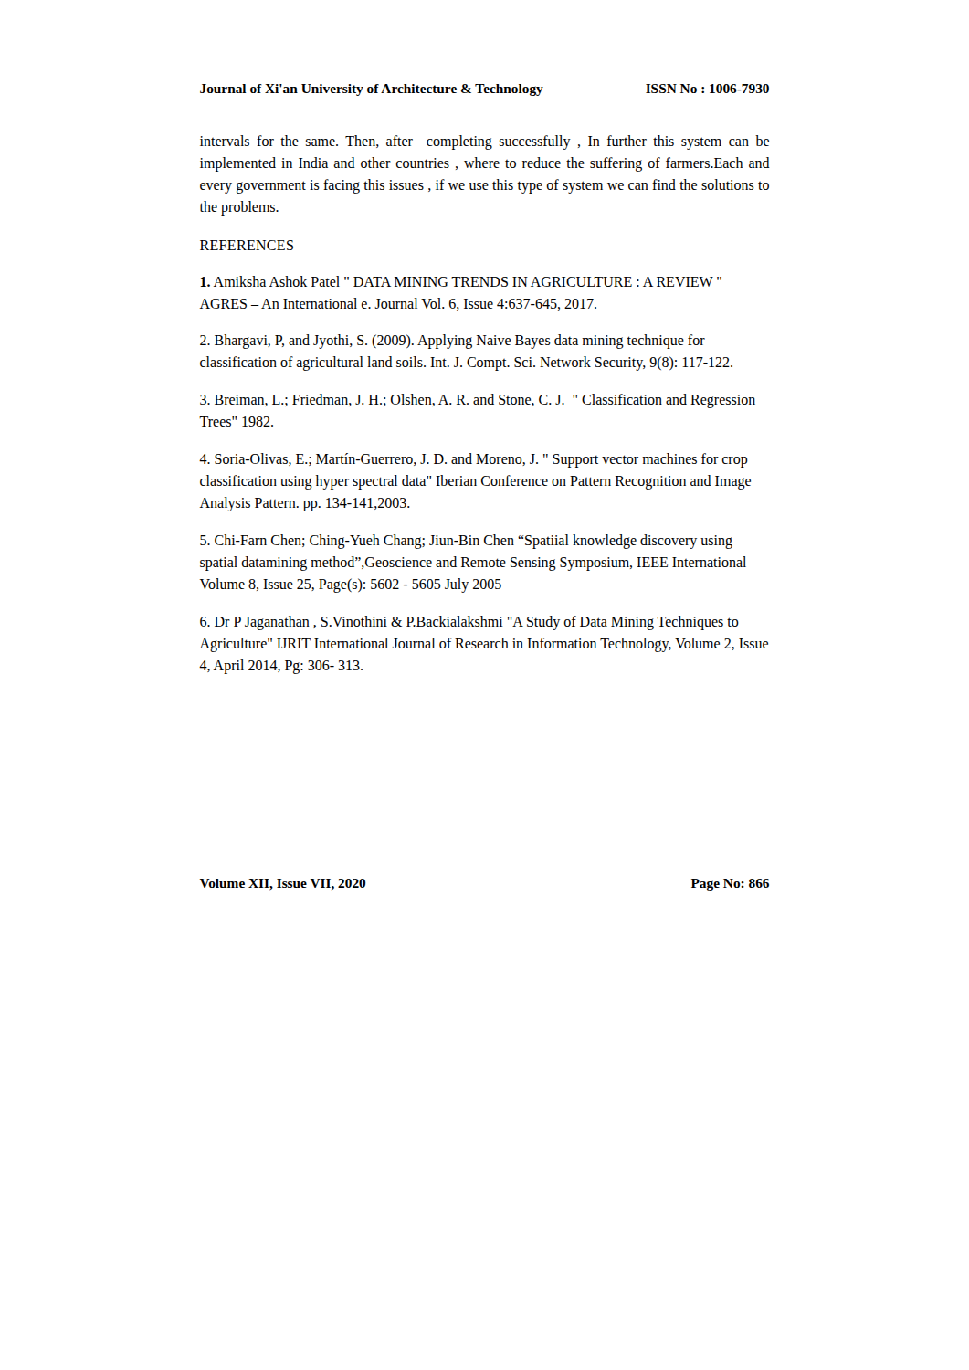Journal of Xi'an University of Architecture & Technology
ISSN No : 1006-7930
intervals for the same. Then, after completing successfully , In further this system can be implemented in India and other countries , where to reduce the suffering of farmers.Each and every government is facing this issues , if we use this type of system we can find the solutions to the problems.
REFERENCES
1. Amiksha Ashok Patel " DATA MINING TRENDS IN AGRICULTURE : A REVIEW " AGRES – An International e. Journal Vol. 6, Issue 4:637-645, 2017.
2. Bhargavi, P, and Jyothi, S. (2009). Applying Naive Bayes data mining technique for classification of agricultural land soils. Int. J. Compt. Sci. Network Security, 9(8): 117-122.
3. Breiman, L.; Friedman, J. H.; Olshen, A. R. and Stone, C. J. " Classification and Regression Trees" 1982.
4. Soria-Olivas, E.; Martín-Guerrero, J. D. and Moreno, J. " Support vector machines for crop classification using hyper spectral data" Iberian Conference on Pattern Recognition and Image Analysis Pattern. pp. 134-141,2003.
5. Chi-Farn Chen; Ching-Yueh Chang; Jiun-Bin Chen “Spatiial knowledge discovery using spatial datamining method”,Geoscience and Remote Sensing Symposium, IEEE International Volume 8, Issue 25, Page(s): 5602 - 5605 July 2005
6. Dr P Jaganathan , S.Vinothini & P.Backialakshmi "A Study of Data Mining Techniques to Agriculture" IJRIT International Journal of Research in Information Technology, Volume 2, Issue 4, April 2014, Pg: 306- 313.
Volume XII, Issue VII, 2020
Page No: 866